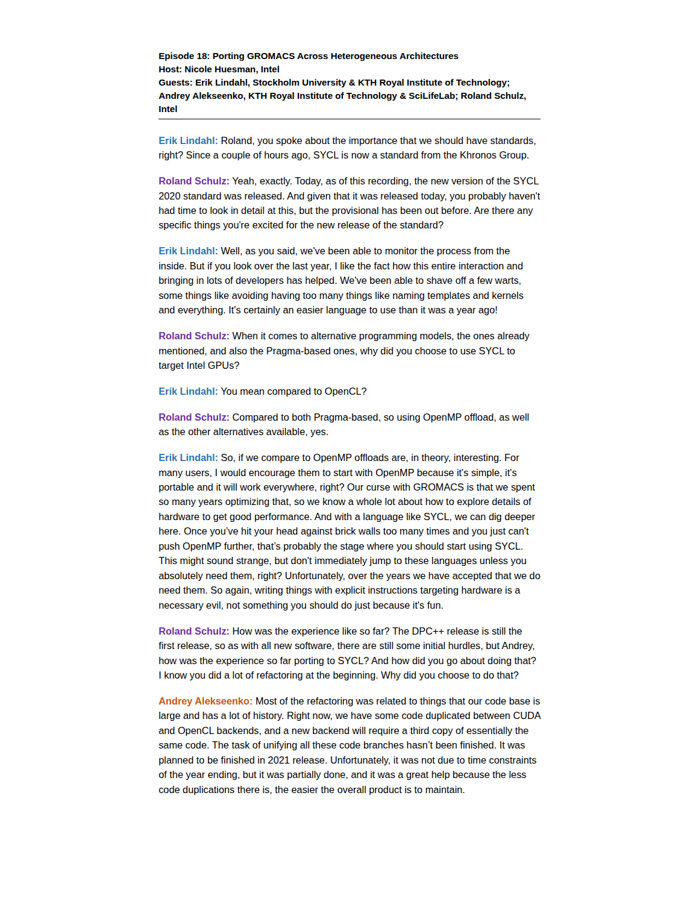Episode 18: Porting GROMACS Across Heterogeneous Architectures
Host: Nicole Huesman, Intel
Guests: Erik Lindahl, Stockholm University & KTH Royal Institute of Technology; Andrey Alekseenko, KTH Royal Institute of Technology & SciLifeLab; Roland Schulz, Intel
Erik Lindahl: Roland, you spoke about the importance that we should have standards, right? Since a couple of hours ago, SYCL is now a standard from the Khronos Group.
Roland Schulz: Yeah, exactly. Today, as of this recording, the new version of the SYCL 2020 standard was released. And given that it was released today, you probably haven't had time to look in detail at this, but the provisional has been out before. Are there any specific things you're excited for the new release of the standard?
Erik Lindahl: Well, as you said, we've been able to monitor the process from the inside. But if you look over the last year, I like the fact how this entire interaction and bringing in lots of developers has helped. We've been able to shave off a few warts, some things like avoiding having too many things like naming templates and kernels and everything. It's certainly an easier language to use than it was a year ago!
Roland Schulz: When it comes to alternative programming models, the ones already mentioned, and also the Pragma-based ones, why did you choose to use SYCL to target Intel GPUs?
Erik Lindahl: You mean compared to OpenCL?
Roland Schulz: Compared to both Pragma-based, so using OpenMP offload, as well as the other alternatives available, yes.
Erik Lindahl: So, if we compare to OpenMP offloads are, in theory, interesting. For many users, I would encourage them to start with OpenMP because it's simple, it's portable and it will work everywhere, right? Our curse with GROMACS is that we spent so many years optimizing that, so we know a whole lot about how to explore details of hardware to get good performance. And with a language like SYCL, we can dig deeper here. Once you’ve hit your head against brick walls too many times and you just can't push OpenMP further, that’s probably the stage where you should start using SYCL. This might sound strange, but don't immediately jump to these languages unless you absolutely need them, right? Unfortunately, over the years we have accepted that we do need them. So again, writing things with explicit instructions targeting hardware is a necessary evil, not something you should do just because it's fun.
Roland Schulz: How was the experience like so far? The DPC++ release is still the first release, so as with all new software, there are still some initial hurdles, but Andrey, how was the experience so far porting to SYCL? And how did you go about doing that? I know you did a lot of refactoring at the beginning. Why did you choose to do that?
Andrey Alekseenko: Most of the refactoring was related to things that our code base is large and has a lot of history. Right now, we have some code duplicated between CUDA and OpenCL backends, and a new backend will require a third copy of essentially the same code. The task of unifying all these code branches hasn’t been finished. It was planned to be finished in 2021 release. Unfortunately, it was not due to time constraints of the year ending, but it was partially done, and it was a great help because the less code duplications there is, the easier the overall product is to maintain.